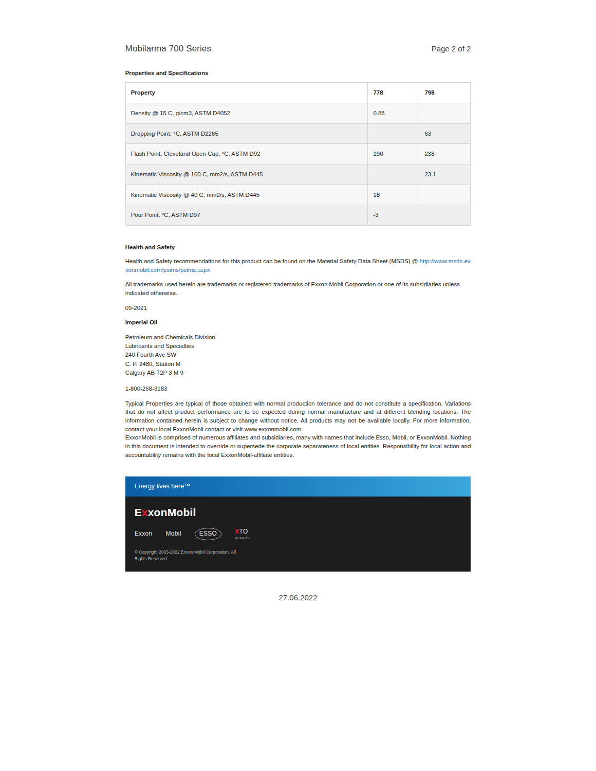Mobilarma 700 Series
Page 2 of 2
Properties and Specifications
| Property | 778 | 798 |
| --- | --- | --- |
| Density @ 15 C, g/cm3, ASTM D4052 | 0.88 | |
| Dropping Point, °C, ASTM D2265 | | 63 |
| Flash Point, Cleveland Open Cup, °C, ASTM D92 | 190 | 238 |
| Kinematic Viscosity @ 100 C, mm2/s, ASTM D445 | | 23.1 |
| Kinematic Viscosity @ 40 C, mm2/s, ASTM D445 | 18 | |
| Pour Point, °C, ASTM D97 | -3 | |
Health and Safety
Health and Safety recommendations for this product can be found on the Material Safety Data Sheet (MSDS) @ http://www.msds.exxonmobil.com/psims/psims.aspx
All trademarks used herein are trademarks or registered trademarks of Exxon Mobil Corporation or one of its subsidiaries unless indicated otherwise.
09-2021
Imperial Oil
Petroleum and Chemicals Division
Lubricants and Specialties
240 Fourth Ave SW
C. P. 2480, Station M
Calgary AB T2P 3 M 9
1-800-268-3183
Typical Properties are typical of those obtained with normal production tolerance and do not constitute a specification. Variations that do not affect product performance are to be expected during normal manufacture and at different blending locations. The information contained herein is subject to change without notice. All products may not be available locally. For more information, contact your local ExxonMobil contact or visit www.exxonmobil.com
ExxonMobil is comprised of numerous affiliates and subsidiaries, many with names that include Esso, Mobil, or ExxonMobil. Nothing in this document is intended to override or supersede the corporate separateness of local entities. Responsibility for local action and accountability remains with the local ExxonMobil-affiliate entities.
Energy lives here™
ExxonMobil
Exxon Mobil ESSO XTOENERGY
© Copyright 2003-2022 Exxon Mobil Corporation. All
Rights Reserved
27.06.2022